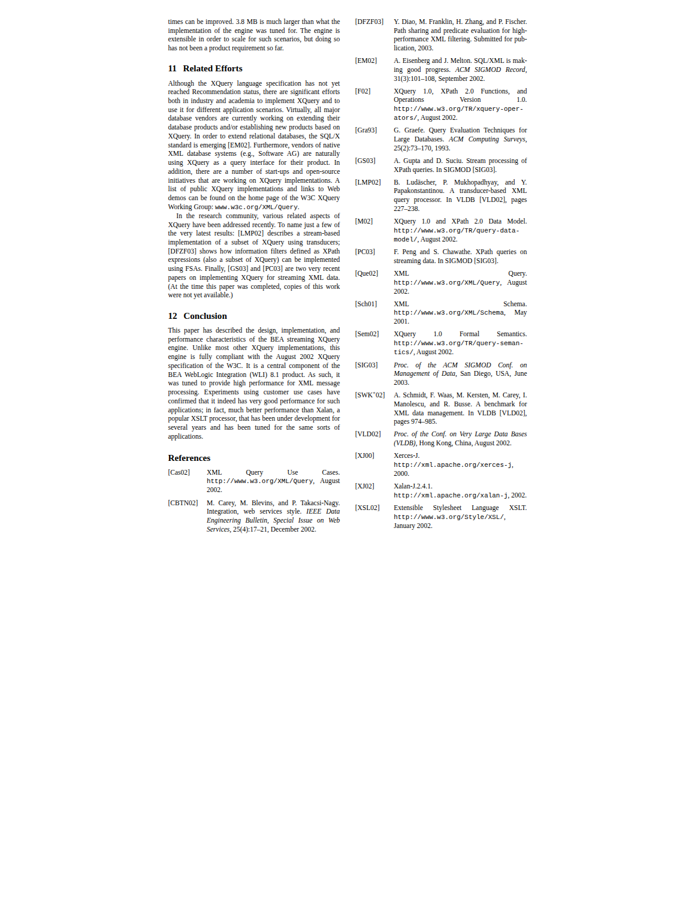times can be improved. 3.8 MB is much larger than what the implementation of the engine was tuned for. The engine is extensible in order to scale for such scenarios, but doing so has not been a product requirement so far.
11 Related Efforts
Although the XQuery language specification has not yet reached Recommendation status, there are significant efforts both in industry and academia to implement XQuery and to use it for different application scenarios. Virtually, all major database vendors are currently working on extending their database products and/or establishing new products based on XQuery. In order to extend relational databases, the SQL/X standard is emerging [EM02]. Furthermore, vendors of native XML database systems (e.g., Software AG) are naturally using XQuery as a query interface for their product. In addition, there are a number of start-ups and open-source initiatives that are working on XQuery implementations. A list of public XQuery implementations and links to Web demos can be found on the home page of the W3C XQuery Working Group: www.w3c.org/XML/Query.
In the research community, various related aspects of XQuery have been addressed recently. To name just a few of the very latest results: [LMP02] describes a stream-based implementation of a subset of XQuery using transducers; [DFZF03] shows how information filters defined as XPath expressions (also a subset of XQuery) can be implemented using FSAs. Finally, [GS03] and [PC03] are two very recent papers on implementing XQuery for streaming XML data. (At the time this paper was completed, copies of this work were not yet available.)
12 Conclusion
This paper has described the design, implementation, and performance characteristics of the BEA streaming XQuery engine. Unlike most other XQuery implementations, this engine is fully compliant with the August 2002 XQuery specification of the W3C. It is a central component of the BEA WebLogic Integration (WLI) 8.1 product. As such, it was tuned to provide high performance for XML message processing. Experiments using customer use cases have confirmed that it indeed has very good performance for such applications; in fact, much better performance than Xalan, a popular XSLT processor, that has been under development for several years and has been tuned for the same sorts of applications.
References
[Cas02] XML Query Use Cases. http://www.w3.org/XML/Query, August 2002.
[CBTN02] M. Carey, M. Blevins, and P. Takacsi-Nagy. Integration, web services style. IEEE Data Engineering Bulletin, Special Issue on Web Services, 25(4):17–21, December 2002.
[DFZF03] Y. Diao, M. Franklin, H. Zhang, and P. Fischer. Path sharing and predicate evaluation for high-performance XML filtering. Submitted for publication, 2003.
[EM02] A. Eisenberg and J. Melton. SQL/XML is making good progress. ACM SIGMOD Record, 31(3):101–108, September 2002.
[F02] XQuery 1.0, XPath 2.0 Functions, and Operations Version 1.0. http://www.w3.org/TR/xquery-operators/, August 2002.
[Gra93] G. Graefe. Query Evaluation Techniques for Large Databases. ACM Computing Surveys, 25(2):73–170, 1993.
[GS03] A. Gupta and D. Suciu. Stream processing of XPath queries. In SIGMOD [SIG03].
[LMP02] B. Ludäscher, P. Mukhopadhyay, and Y. Papakonstantinou. A transducer-based XML query processor. In VLDB [VLD02], pages 227–238.
[M02] XQuery 1.0 and XPath 2.0 Data Model. http://www.w3.org/TR/query-datamodel/, August 2002.
[PC03] F. Peng and S. Chawathe. XPath queries on streaming data. In SIGMOD [SIG03].
[Que02] XML Query. http://www.w3.org/XML/Query, August 2002.
[Sch01] XML Schema. http://www.w3.org/XML/Schema, May 2001.
[Sem02] XQuery 1.0 Formal Semantics. http://www.w3.org/TR/query-semantics/, August 2002.
[SIG03] Proc. of the ACM SIGMOD Conf. on Management of Data, San Diego, USA, June 2003.
[SWK+02] A. Schmidt, F. Waas, M. Kersten, M. Carey, I. Manolescu, and R. Busse. A benchmark for XML data management. In VLDB [VLD02], pages 974–985.
[VLD02] Proc. of the Conf. on Very Large Data Bases (VLDB), Hong Kong, China, August 2002.
[XJ00] Xerces-J. http://xml.apache.org/xerces-j, 2000.
[XJ02] Xalan-J.2.4.1. http://xml.apache.org/xalan-j, 2002.
[XSL02] Extensible Stylesheet Language XSLT. http://www.w3.org/Style/XSL/, January 2002.